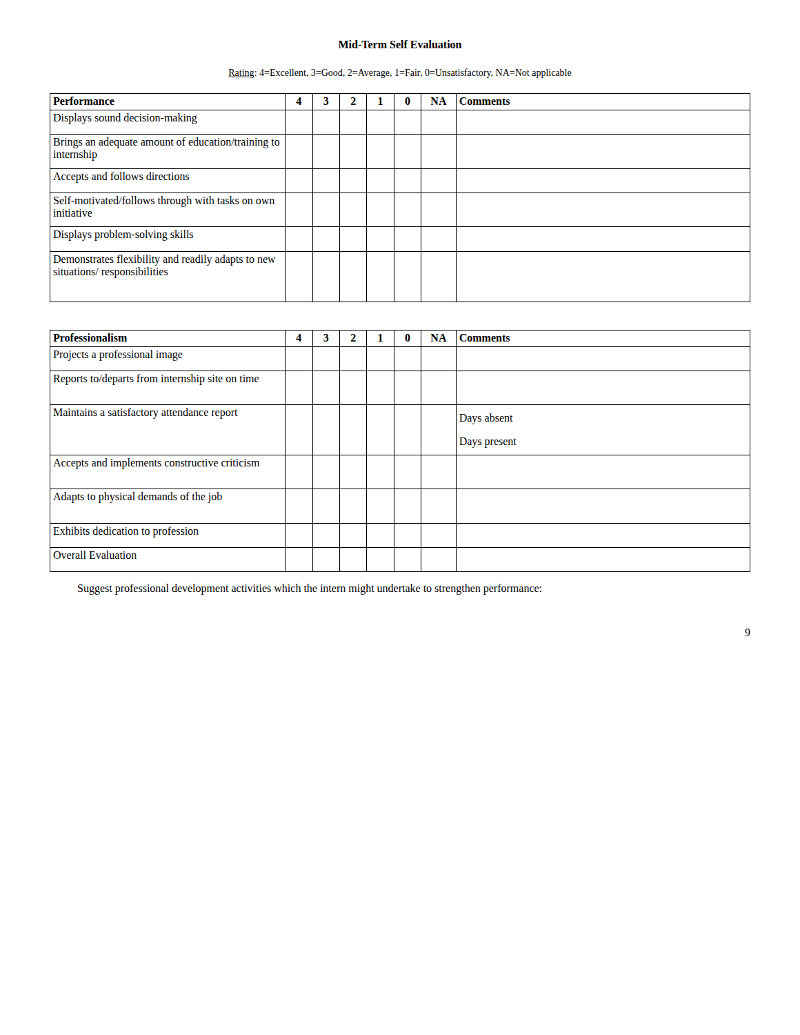Mid-Term Self Evaluation
Rating: 4=Excellent, 3=Good, 2=Average, 1=Fair, 0=Unsatisfactory, NA=Not applicable
| Performance | 4 | 3 | 2 | 1 | 0 | NA | Comments |
| --- | --- | --- | --- | --- | --- | --- | --- |
| Displays sound decision-making | | | | | | | |
| Brings an adequate amount of education/training to internship | | | | | | | |
| Accepts and follows directions | | | | | | | |
| Self-motivated/follows through with tasks on own initiative | | | | | | | |
| Displays problem-solving skills | | | | | | | |
| Demonstrates flexibility and readily adapts to new situations/ responsibilities | | | | | | | |
| Professionalism | 4 | 3 | 2 | 1 | 0 | NA | Comments |
| --- | --- | --- | --- | --- | --- | --- | --- |
| Projects a professional image | | | | | | | |
| Reports to/departs from internship site on time | | | | | | | |
| Maintains a satisfactory attendance report | | | | | | | Days absent Days present |
| Accepts and implements constructive criticism | | | | | | | |
| Adapts to physical demands of the job | | | | | | | |
| Exhibits dedication to profession | | | | | | | |
| Overall Evaluation | | | | | | | |
Suggest professional development activities which the intern might undertake to strengthen performance:
9